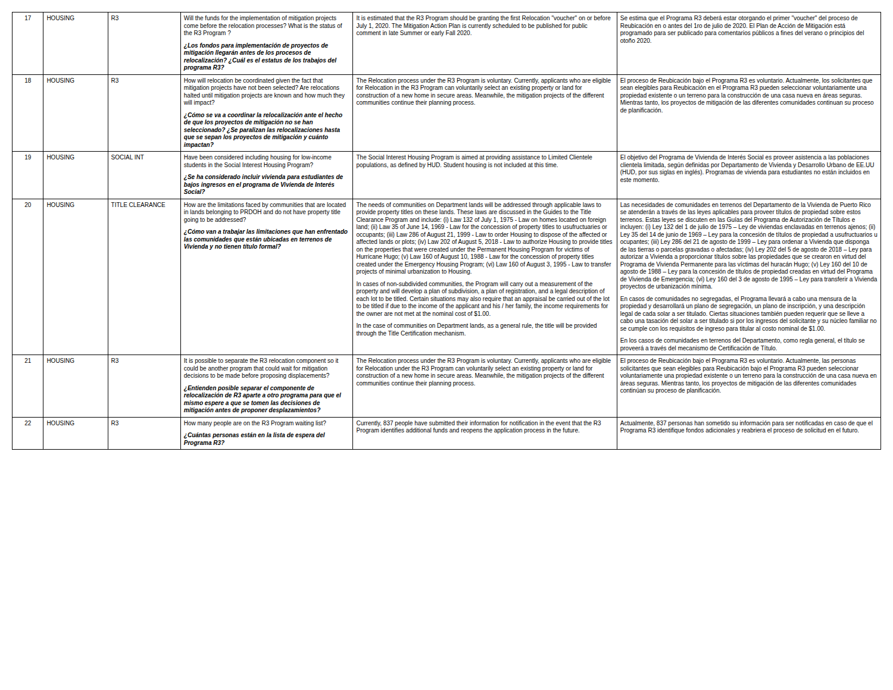| 17 | HOUSING | R3 | Will the funds for the implementation of mitigation projects come before the relocation processes? What is the status of the R3 Program ? ¿Los fondos para implementación de proyectos de mitigación llegarán antes de los procesos de relocalización? ¿Cuál es el estatus de los trabajos del programa R3? | It is estimated that the R3 Program should be granting the first Relocation "voucher" on or before July 1, 2020. The Mitigation Action Plan is currently scheduled to be published for public comment in late Summer or early Fall 2020. | Se estima que el Programa R3 deberá estar otorgando el primer "voucher" del proceso de Reubicación en o antes del 1ro de julio de 2020. El Plan de Acción de Mitigación está programado para ser publicado para comentarios públicos a fines del verano o principios del otoño 2020. |
| 18 | HOUSING | R3 | How will relocation be coordinated given the fact that mitigation projects have not been selected? Are relocations halted until mitigation projects are known and how much they will impact? ¿Cómo se va a coordinar la relocalización ante el hecho de que los proyectos de mitigación no se han seleccionado? ¿Se paralizan las relocalizaciones hasta que se sepan los proyectos de mitigación y cuánto impactan? | The Relocation process under the R3 Program is voluntary. Currently, applicants who are eligible for Relocation in the R3 Program can voluntarily select an existing property or land for construction of a new home in secure areas. Meanwhile, the mitigation projects of the different communities continue their planning process. | El proceso de Reubicación bajo el Programa R3 es voluntario. Actualmente, los solicitantes que sean elegibles para Reubicación en el Programa R3 pueden seleccionar voluntariamente una propiedad existente o un terreno para la construcción de una casa nueva en áreas seguras. Mientras tanto, los proyectos de mitigación de las diferentes comunidades continuan su proceso de planificación. |
| 19 | HOUSING | SOCIAL INT | Have been considered including housing for low-income students in the Social Interest Housing Program? ¿Se ha considerado incluir vivienda para estudiantes de bajos ingresos en el programa de Vivienda de Interés Social? | The Social Interest Housing Program is aimed at providing assistance to Limited Clientele populations, as defined by HUD. Student housing is not included at this time. | El objetivo del Programa de Vivienda de Interés Social es proveer asistencia a las poblaciones clientela limitada, según definidas por Departamento de Vivienda y Desarrollo Urbano de EE.UU (HUD, por sus siglas en inglés). Programas de vivienda para estudiantes no están incluidos en este momento. |
| 20 | HOUSING | TITLE CLEARANCE | How are the limitations faced by communities that are located in lands belonging to PRDOH and do not have property title going to be addressed? ¿Cómo van a trabajar las limitaciones que han enfrentado las comunidades que están ubicadas en terrenos de Vivienda y no tienen título formal? | The needs of communities on Department lands will be addressed through applicable laws to provide property titles on these lands. These laws are discussed in the Guides to the Title Clearance Program and include: (i) Law 132 of July 1, 1975 - Law on homes located on foreign land; (ii) Law 35 of June 14, 1969 - Law for the concession of property titles to usufructuaries or occupants; (iii) Law 286 of August 21, 1999 - Law to order Housing to dispose of the affected or affected lands or plots; (iv) Law 202 of August 5, 2018 - Law to authorize Housing to provide titles on the properties that were created under the Permanent Housing Program for victims of Hurricane Hugo; (v) Law 160 of August 10, 1988 - Law for the concession of property titles created under the Emergency Housing Program; (vi) Law 160 of August 3, 1995 - Law to transfer projects of minimal urbanization to Housing. In cases of non-subdivided communities, the Program will carry out a measurement of the property and will develop a plan of subdivision, a plan of registration, and a legal description of each lot to be titled. Certain situations may also require that an appraisal be carried out of the lot to be titled if due to the income of the applicant and his / her family, the income requirements for the owner are not met at the nominal cost of $1.00. In the case of communities on Department lands, as a general rule, the title will be provided through the Title Certification mechanism. | Las necesidades de comunidades en terrenos del Departamento de la Vivienda de Puerto Rico se atenderán a través de las leyes aplicables para proveer títulos de propiedad sobre estos terrenos. Estas leyes se discuten en las Guías del Programa de Autorización de Títulos e incluyen: (i) Ley 132 del 1 de julio de 1975 – Ley de viviendas enclavadas en terrenos ajenos; (ii) Ley 35 del 14 de junio de 1969 – Ley para la concesión de títulos de propiedad a usufructuarios u ocupantes; (iii) Ley 286 del 21 de agosto de 1999 – Ley para ordenar a Vivienda que disponga de las tierras o parcelas gravadas o afectadas; (iv) Ley 202 del 5 de agosto de 2018 – Ley para autorizar a Vivienda a proporcionar títulos sobre las propiedades que se crearon en virtud del Programa de Vivienda Permanente para las víctimas del huracán Hugo; (v) Ley 160 del 10 de agosto de 1988 – Ley para la concesión de títulos de propiedad creadas en virtud del Programa de Vivienda de Emergencia; (vi) Ley 160 del 3 de agosto de 1995 – Ley para transferir a Vivienda proyectos de urbanización mínima. En casos de comunidades no segregadas, el Programa llevará a cabo una mensura de la propiedad y desarrollará un plano de segregación, un plano de inscripción, y una descripción legal de cada solar a ser titulado. Ciertas situaciones también pueden requerir que se lleve a cabo una tasación del solar a ser titulado si por los ingresos del solicitante y su núcleo familiar no se cumple con los requisitos de ingreso para titular al costo nominal de $1.00. En los casos de comunidades en terrenos del Departamento, como regla general, el título se proveerá a través del mecanismo de Certificación de Título. |
| 21 | HOUSING | R3 | It is possible to separate the R3 relocation component so it could be another program that could wait for mitigation decisions to be made before proposing displacements? ¿Entienden posible separar el componente de relocalización de R3 aparte a otro programa para que el mismo espere a que se tomen las decisiones de mitigación antes de proponer desplazamientos? | The Relocation process under the R3 Program is voluntary. Currently, applicants who are eligible for Relocation under the R3 Program can voluntarily select an existing property or land for construction of a new home in secure areas. Meanwhile, the mitigation projects of the different communities continue their planning process. | El proceso de Reubicación bajo el Programa R3 es voluntario. Actualmente, las personas solicitantes que sean elegibles para Reubicación bajo el Programa R3 pueden seleccionar voluntariamente una propiedad existente o un terreno para la construcción de una casa nueva en áreas seguras. Mientras tanto, los proyectos de mitigación de las diferentes comunidades continúan su proceso de planificación. |
| 22 | HOUSING | R3 | How many people are on the R3 Program waiting list? ¿Cuántas personas están en la lista de espera del Programa R3? | Currently, 837 people have submitted their information for notification in the event that the R3 Program identifies additional funds and reopens the application process in the future. | Actualmente, 837 personas han sometido su información para ser notificadas en caso de que el Programa R3 identifique fondos adicionales y reabriera el proceso de solicitud en el futuro. |